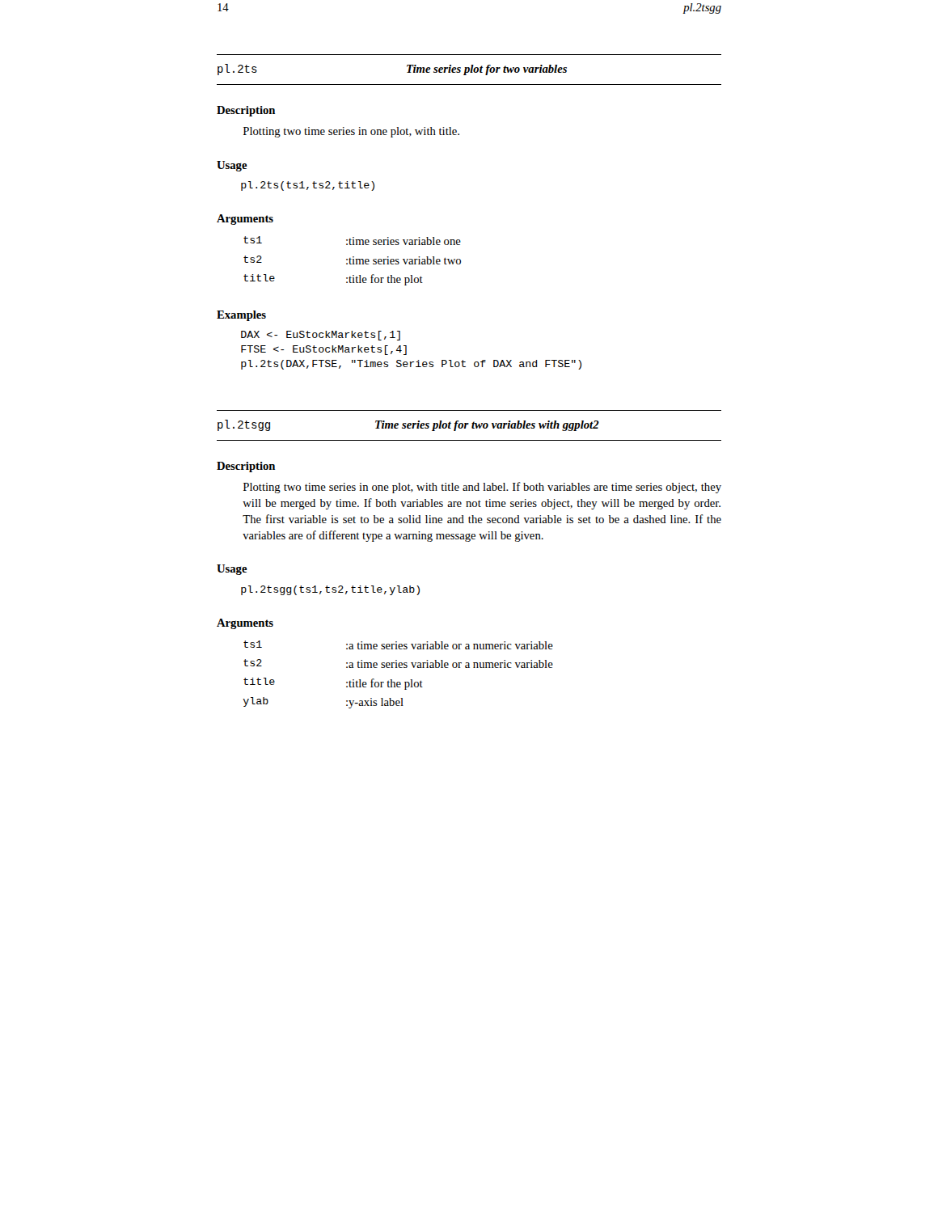14 pl.2tsgg
pl.2ts Time series plot for two variables
Description
Plotting two time series in one plot, with title.
Usage
pl.2ts(ts1,ts2,title)
Arguments
| ts1 | :time series variable one |
| ts2 | :time series variable two |
| title | :title for the plot |
Examples
DAX <- EuStockMarkets[,1]
FTSE <- EuStockMarkets[,4]
pl.2ts(DAX,FTSE, "Times Series Plot of DAX and FTSE")
pl.2tsgg Time series plot for two variables with ggplot2
Description
Plotting two time series in one plot, with title and label. If both variables are time series object, they will be merged by time. If both variables are not time series object, they will be merged by order. The first variable is set to be a solid line and the second variable is set to be a dashed line. If the variables are of different type a warning message will be given.
Usage
pl.2tsgg(ts1,ts2,title,ylab)
Arguments
| ts1 | :a time series variable or a numeric variable |
| ts2 | :a time series variable or a numeric variable |
| title | :title for the plot |
| ylab | :y-axis label |